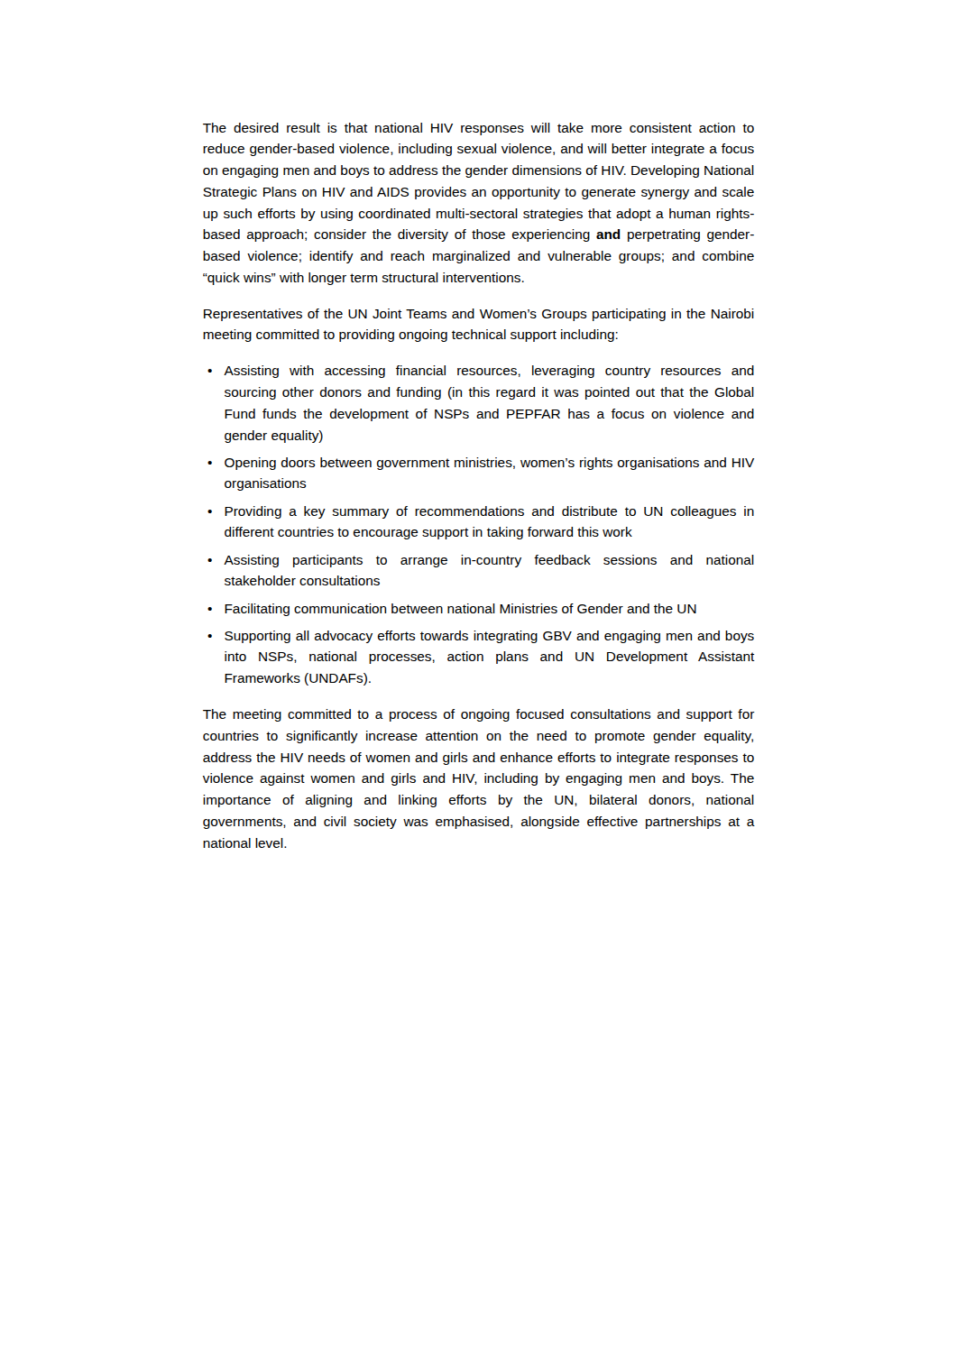The desired result is that national HIV responses will take more consistent action to reduce gender-based violence, including sexual violence, and will better integrate a focus on engaging men and boys to address the gender dimensions of HIV. Developing National Strategic Plans on HIV and AIDS provides an opportunity to generate synergy and scale up such efforts by using coordinated multi-sectoral strategies that adopt a human rights-based approach; consider the diversity of those experiencing and perpetrating gender-based violence; identify and reach marginalized and vulnerable groups; and combine “quick wins” with longer term structural interventions.
Representatives of the UN Joint Teams and Women’s Groups participating in the Nairobi meeting committed to providing ongoing technical support including:
Assisting with accessing financial resources, leveraging country resources and sourcing other donors and funding (in this regard it was pointed out that the Global Fund funds the development of NSPs and PEPFAR has a focus on violence and gender equality)
Opening doors between government ministries, women’s rights organisations and HIV organisations
Providing a key summary of recommendations and distribute to UN colleagues in different countries to encourage support in taking forward this work
Assisting participants to arrange in-country feedback sessions and national stakeholder consultations
Facilitating communication between national Ministries of Gender and the UN
Supporting all advocacy efforts towards integrating GBV and engaging men and boys into NSPs, national processes, action plans and UN Development Assistant Frameworks (UNDAFs).
The meeting committed to a process of ongoing focused consultations and support for countries to significantly increase attention on the need to promote gender equality, address the HIV needs of women and girls and enhance efforts to integrate responses to violence against women and girls and HIV, including by engaging men and boys. The importance of aligning and linking efforts by the UN, bilateral donors, national governments, and civil society was emphasised, alongside effective partnerships at a national level.